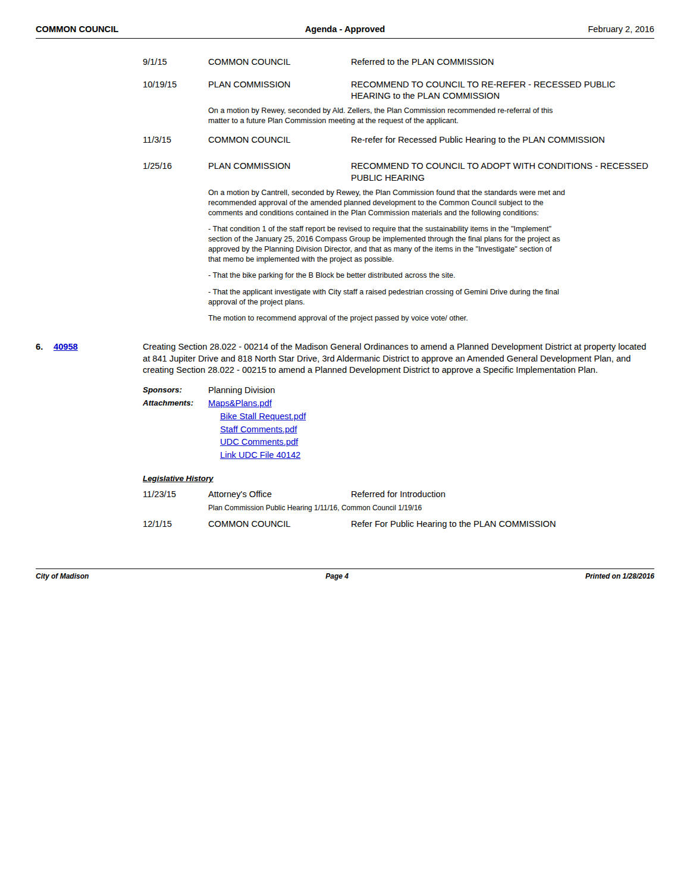COMMON COUNCIL
Agenda - Approved
February 2, 2016
9/1/15
COMMON COUNCIL
Referred to the PLAN COMMISSION
10/19/15
PLAN COMMISSION
RECOMMEND TO COUNCIL TO RE-REFER - RECESSED PUBLIC HEARING to the PLAN COMMISSION
On a motion by Rewey, seconded by Ald. Zellers, the Plan Commission recommended re-referral of this matter to a future Plan Commission meeting at the request of the applicant.
11/3/15
COMMON COUNCIL
Re-refer for Recessed Public Hearing to the PLAN COMMISSION
1/25/16
PLAN COMMISSION
RECOMMEND TO COUNCIL TO ADOPT WITH CONDITIONS - RECESSED PUBLIC HEARING
On a motion by Cantrell, seconded by Rewey, the Plan Commission found that the standards were met and recommended approval of the amended planned development to the Common Council subject to the comments and conditions contained in the Plan Commission materials and the following conditions:
- That condition 1 of the staff report be revised to require that the sustainability items in the "Implement" section of the January 25, 2016 Compass Group be implemented through the final plans for the project as approved by the Planning Division Director, and that as many of the items in the "Investigate" section of that memo be implemented with the project as possible.
- That the bike parking for the B Block be better distributed across the site.
- That the applicant investigate with City staff a raised pedestrian crossing of Gemini Drive during the final approval of the project plans.
The motion to recommend approval of the project passed by voice vote/ other.
6.
40958
Creating Section 28.022 - 00214 of the Madison General Ordinances to amend a Planned Development District at property located at 841 Jupiter Drive and 818 North Star Drive, 3rd Aldermanic District to approve an Amended General Development Plan, and creating Section 28.022 - 00215 to amend a Planned Development District to approve a Specific Implementation Plan.
Sponsors:
Planning Division
Attachments:
Maps&Plans.pdf Bike Stall Request.pdf Staff Comments.pdf UDC Comments.pdf Link UDC File 40142
Legislative History
11/23/15
Attorney's Office
Referred for Introduction
Plan Commission Public Hearing 1/11/16, Common Council 1/19/16
12/1/15
COMMON COUNCIL
Refer For Public Hearing to the PLAN COMMISSION
City of Madison
Page 4
Printed on 1/28/2016